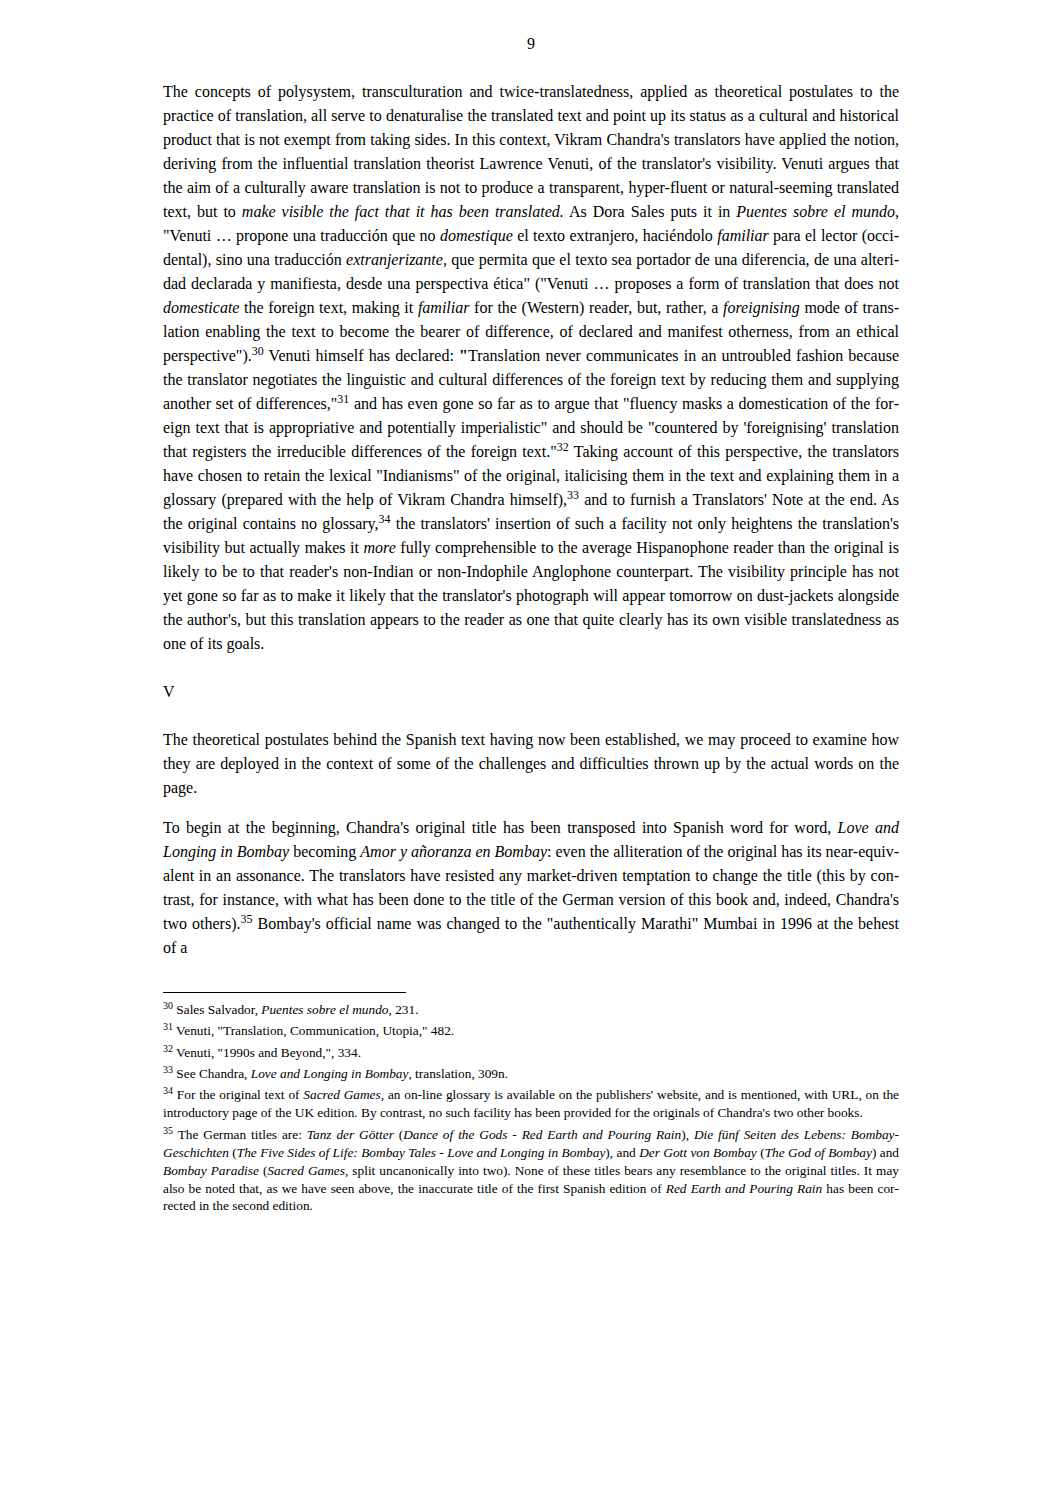9
The concepts of polysystem, transculturation and twice-translatedness, applied as theoretical postulates to the practice of translation, all serve to denaturalise the translated text and point up its status as a cultural and historical product that is not exempt from taking sides. In this context, Vikram Chandra's translators have applied the notion, deriving from the influential translation theorist Lawrence Venuti, of the translator's visibility. Venuti argues that the aim of a culturally aware translation is not to produce a transparent, hyper-fluent or natural-seeming translated text, but to make visible the fact that it has been translated. As Dora Sales puts it in Puentes sobre el mundo, "Venuti … propone una traducción que no domestique el texto extranjero, haciéndolo familiar para el lector (occidental), sino una traducción extranjerizante, que permita que el texto sea portador de una diferencia, de una alteridad declarada y manifiesta, desde una perspectiva ética" ("Venuti … proposes a form of translation that does not domesticate the foreign text, making it familiar for the (Western) reader, but, rather, a foreignising mode of translation enabling the text to become the bearer of difference, of declared and manifest otherness, from an ethical perspective").30 Venuti himself has declared: "Translation never communicates in an untroubled fashion because the translator negotiates the linguistic and cultural differences of the foreign text by reducing them and supplying another set of differences,"31 and has even gone so far as to argue that "fluency masks a domestication of the foreign text that is appropriative and potentially imperialistic" and should be "countered by 'foreignising' translation that registers the irreducible differences of the foreign text."32 Taking account of this perspective, the translators have chosen to retain the lexical "Indianisms" of the original, italicising them in the text and explaining them in a glossary (prepared with the help of Vikram Chandra himself),33 and to furnish a Translators' Note at the end. As the original contains no glossary,34 the translators' insertion of such a facility not only heightens the translation's visibility but actually makes it more fully comprehensible to the average Hispanophone reader than the original is likely to be to that reader's non-Indian or non-Indophile Anglophone counterpart. The visibility principle has not yet gone so far as to make it likely that the translator's photograph will appear tomorrow on dust-jackets alongside the author's, but this translation appears to the reader as one that quite clearly has its own visible translatedness as one of its goals.
V
The theoretical postulates behind the Spanish text having now been established, we may proceed to examine how they are deployed in the context of some of the challenges and difficulties thrown up by the actual words on the page.
To begin at the beginning, Chandra's original title has been transposed into Spanish word for word, Love and Longing in Bombay becoming Amor y añoranza en Bombay: even the alliteration of the original has its near-equivalent in an assonance. The translators have resisted any market-driven temptation to change the title (this by contrast, for instance, with what has been done to the title of the German version of this book and, indeed, Chandra's two others).35 Bombay's official name was changed to the "authentically Marathi" Mumbai in 1996 at the behest of a
30 Sales Salvador, Puentes sobre el mundo, 231.
31 Venuti, "Translation, Communication, Utopia," 482.
32 Venuti, "1990s and Beyond,", 334.
33 See Chandra, Love and Longing in Bombay, translation, 309n.
34 For the original text of Sacred Games, an on-line glossary is available on the publishers' website, and is mentioned, with URL, on the introductory page of the UK edition. By contrast, no such facility has been provided for the originals of Chandra's two other books.
35 The German titles are: Tanz der Götter (Dance of the Gods - Red Earth and Pouring Rain), Die fünf Seiten des Lebens: Bombay-Geschichten (The Five Sides of Life: Bombay Tales - Love and Longing in Bombay), and Der Gott von Bombay (The God of Bombay) and Bombay Paradise (Sacred Games, split uncanonically into two). None of these titles bears any resemblance to the original titles. It may also be noted that, as we have seen above, the inaccurate title of the first Spanish edition of Red Earth and Pouring Rain has been corrected in the second edition.